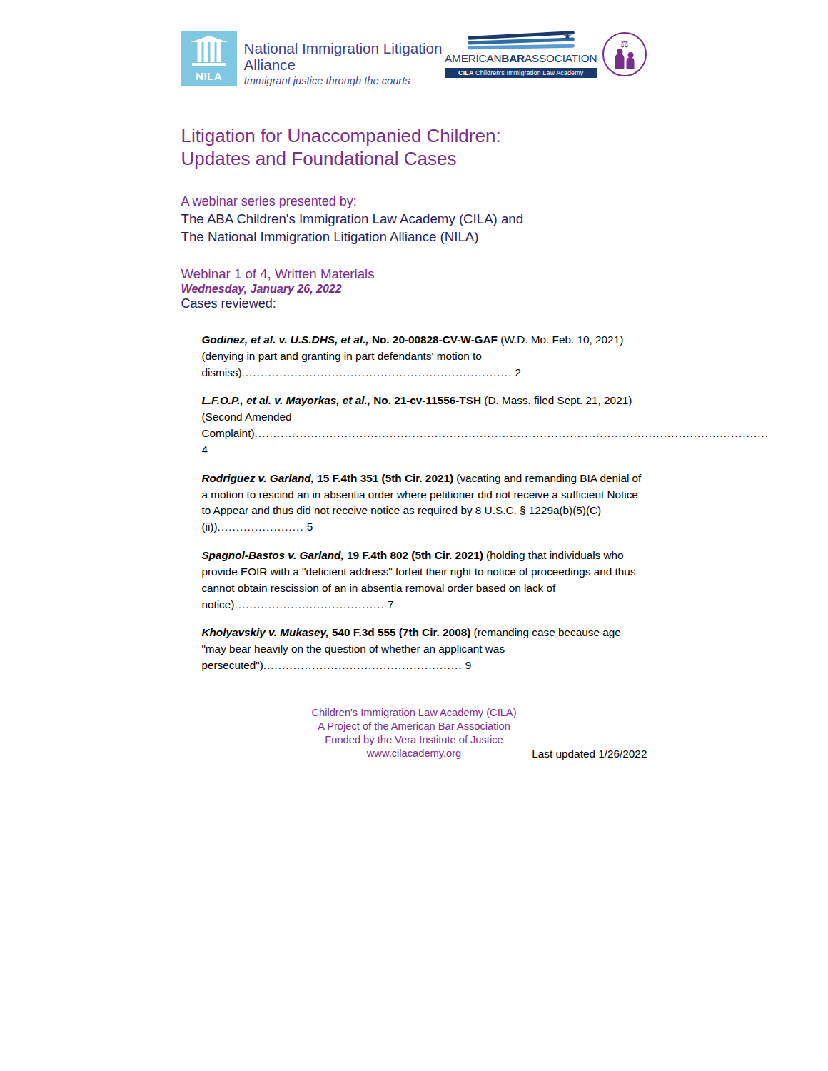NILA
National Immigration Litigation Alliance
Immigrant justice through the courts
★
AMERICANBARASSOCIATION
CILA Children's Immigration Law Academy
⚖
Litigation for Unaccompanied Children:
Updates and Foundational Cases
A webinar series presented by:
The ABA Children's Immigration Law Academy (CILA) and
The National Immigration Litigation Alliance (NILA)
Webinar 1 of 4, Written Materials
Wednesday, January 26, 2022
Cases reviewed:
Godinez, et al. v. U.S.DHS, et al., No. 20-00828-CV-W-GAF (W.D. Mo. Feb. 10, 2021) (denying in part and granting in part defendants' motion to dismiss)........................................................................ 2
L.F.O.P., et al. v. Mayorkas, et al., No. 21-cv-11556-TSH (D. Mass. filed Sept. 21, 2021) (Second Amended Complaint)......................................................................................................................................... 4
Rodriguez v. Garland, 15 F.4th 351 (5th Cir. 2021) (vacating and remanding BIA denial of a motion to rescind an in absentia order where petitioner did not receive a sufficient Notice to Appear and thus did not receive notice as required by 8 U.S.C. § 1229a(b)(5)(C)(ii))....................... 5
Spagnol-Bastos v. Garland, 19 F.4th 802 (5th Cir. 2021) (holding that individuals who provide EOIR with a "deficient address" forfeit their right to notice of proceedings and thus cannot obtain rescission of an in absentia removal order based on lack of notice)........................................ 7
Kholyavskiy v. Mukasey, 540 F.3d 555 (7th Cir. 2008) (remanding case because age "may bear heavily on the question of whether an applicant was persecuted")..................................................... 9
Children's Immigration Law Academy (CILA)
A Project of the American Bar Association
Funded by the Vera Institute of Justice
www.cilacademy.org
Last updated 1/26/2022